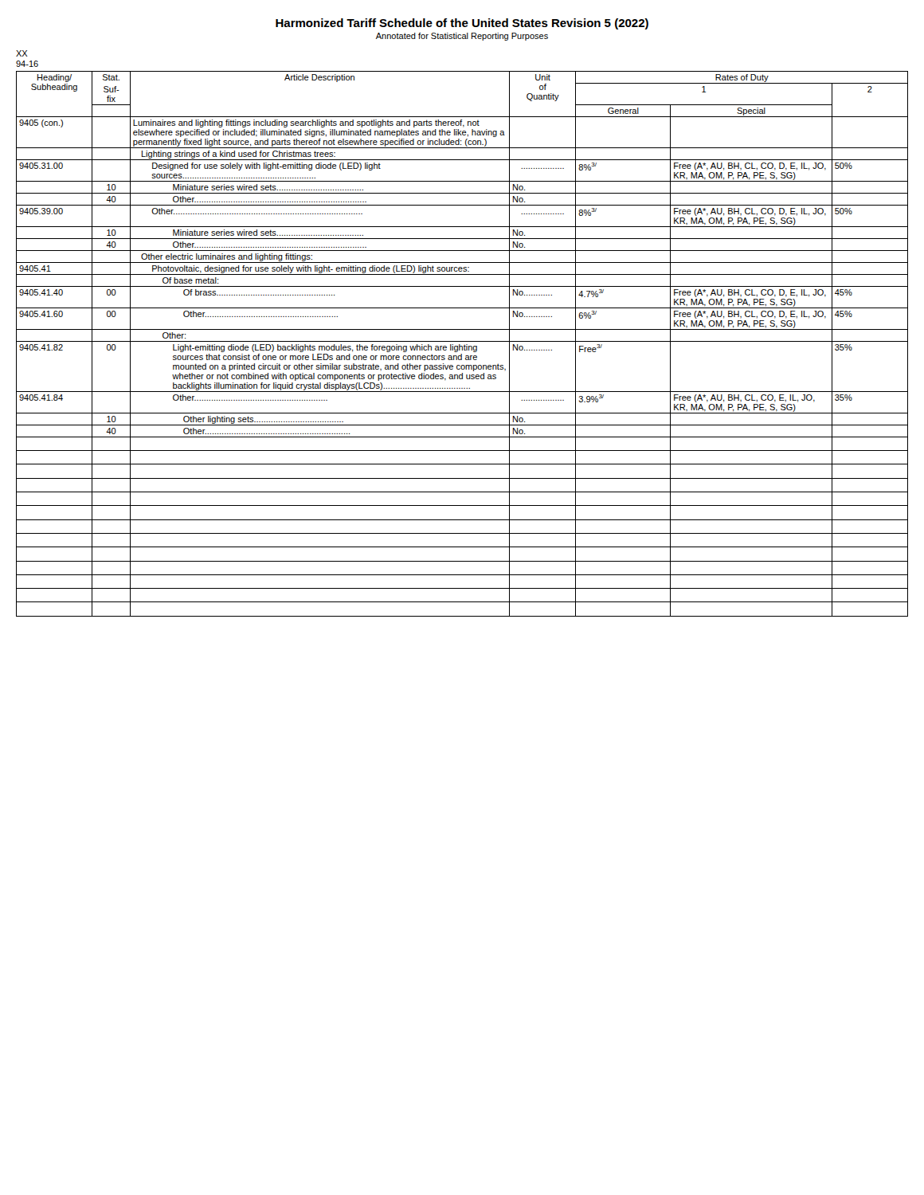Harmonized Tariff Schedule of the United States Revision 5 (2022)
Annotated for Statistical Reporting Purposes
XX
94-16
| Heading/ Subheading | Stat. | Article Description | Unit of Quantity | Rates of Duty |
| --- | --- | --- | --- | --- |
| Suf- fix | 1 | 2 |
| | | | | General | Special |
| 9405 (con.) | | Luminaires and lighting fittings including searchlights and spotlights and parts thereof, not elsewhere specified or included; illuminated signs, illuminated nameplates and the like, having a permanently fixed light source, and parts thereof not elsewhere specified or included: (con.) | | | | |
| | | Lighting strings of a kind used for Christmas trees: | | | | |
| 9405.31.00 | | Designed for use solely with light-emitting diode (LED) light sources ....................................................... | .................. | 8% 3/ | Free (A*, AU, BH, CL, CO, D, E, IL, JO, KR, MA, OM, P, PA, PE, S, SG) | 50% |
| | 10 | Miniature series wired sets .................................... | No. | | | |
| | 40 | Other ....................................................................... | No. | | | |
| 9405.39.00 | | Other .............................................................................. | .................. | 8% 3/ | Free (A*, AU, BH, CL, CO, D, E, IL, JO, KR, MA, OM, P, PA, PE, S, SG) | 50% |
| | 10 | Miniature series wired sets .................................... | No. | | | |
| | 40 | Other ....................................................................... | No. | | | |
| | | Other electric luminaires and lighting fittings: | | | | |
| 9405.41 | | Photovoltaic, designed for use solely with light- emitting diode (LED) light sources: | | | | |
| | | Of base metal: | | | | |
| 9405.41.40 | 00 | Of brass ................................................. | No ............ | 4.7% 3/ | Free (A*, AU, BH, CL, CO, D, E, IL, JO, KR, MA, OM, P, PA, PE, S, SG) | 45% |
| 9405.41.60 | 00 | Other ....................................................... | No ............ | 6% 3/ | Free (A*, AU, BH, CL, CO, D, E, IL, JO, KR, MA, OM, P, PA, PE, S, SG) | 45% |
| | | Other: | | | | |
| 9405.41.82 | 00 | Light-emitting diode (LED) backlights modules, the foregoing which are lighting sources that consist of one or more LEDs and one or more connectors and are mounted on a printed circuit or other similar substrate, and other passive components, whether or not combined with optical components or protective diodes, and used as backlights illumination for liquid crystal displays(LCDs) .................................... | No ............ | Free 3/ | | 35% |
| 9405.41.84 | | Other ....................................................... | .................. | 3.9% 3/ | Free (A*, AU, BH, CL, CO, E, IL, JO, KR, MA, OM, P, PA, PE, S, SG) | 35% |
| | 10 | Other lighting sets ..................................... | No. | | | |
| | 40 | Other ............................................................ | No. | | | |